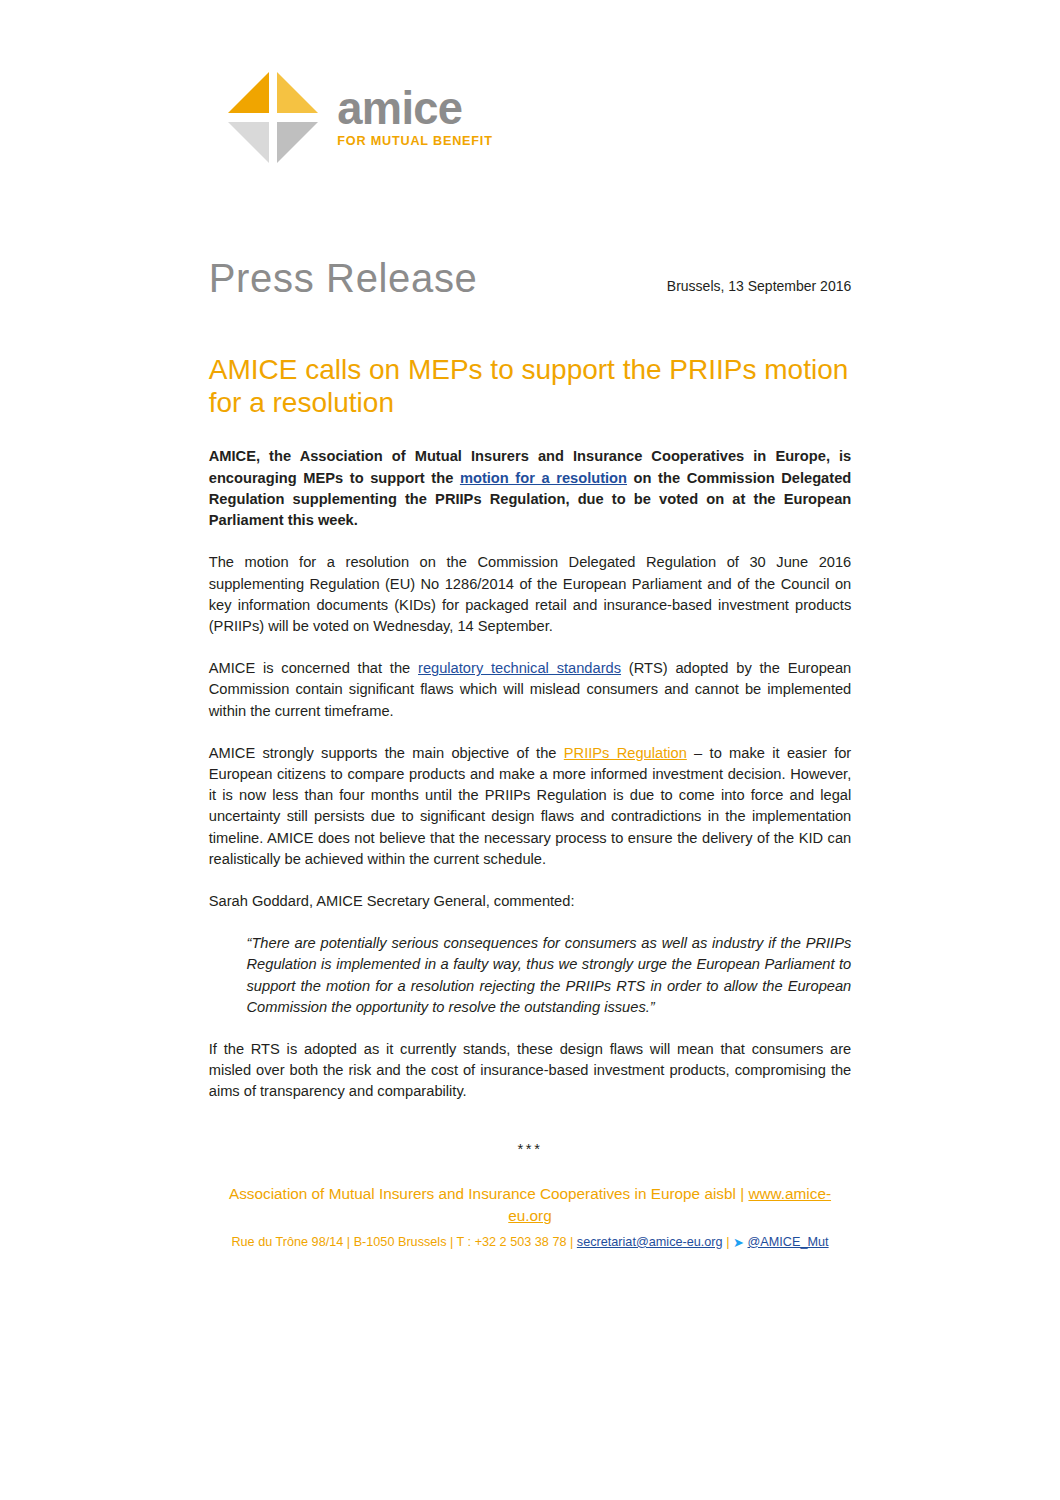amice
FOR MUTUAL BENEFIT
Press Release
Brussels, 13 September 2016
AMICE calls on MEPs to support the PRIIPs motion for a resolution
AMICE, the Association of Mutual Insurers and Insurance Cooperatives in Europe, is encouraging MEPs to support the motion for a resolution on the Commission Delegated Regulation supplementing the PRIIPs Regulation, due to be voted on at the European Parliament this week.
The motion for a resolution on the Commission Delegated Regulation of 30 June 2016 supplementing Regulation (EU) No 1286/2014 of the European Parliament and of the Council on key information documents (KIDs) for packaged retail and insurance-based investment products (PRIIPs) will be voted on Wednesday, 14 September.
AMICE is concerned that the regulatory technical standards (RTS) adopted by the European Commission contain significant flaws which will mislead consumers and cannot be implemented within the current timeframe.
AMICE strongly supports the main objective of the PRIIPs Regulation – to make it easier for European citizens to compare products and make a more informed investment decision. However, it is now less than four months until the PRIIPs Regulation is due to come into force and legal uncertainty still persists due to significant design flaws and contradictions in the implementation timeline. AMICE does not believe that the necessary process to ensure the delivery of the KID can realistically be achieved within the current schedule.
Sarah Goddard, AMICE Secretary General, commented:
“There are potentially serious consequences for consumers as well as industry if the PRIIPs Regulation is implemented in a faulty way, thus we strongly urge the European Parliament to support the motion for a resolution rejecting the PRIIPs RTS in order to allow the European Commission the opportunity to resolve the outstanding issues.”
If the RTS is adopted as it currently stands, these design flaws will mean that consumers are misled over both the risk and the cost of insurance-based investment products, compromising the aims of transparency and comparability.
***
Association of Mutual Insurers and Insurance Cooperatives in Europe aisbl | www.amice-eu.org
Rue du Trône 98/14 | B-1050 Brussels | T : +32 2 503 38 78 | secretariat@amice-eu.org | ➤ @AMICE_Mut